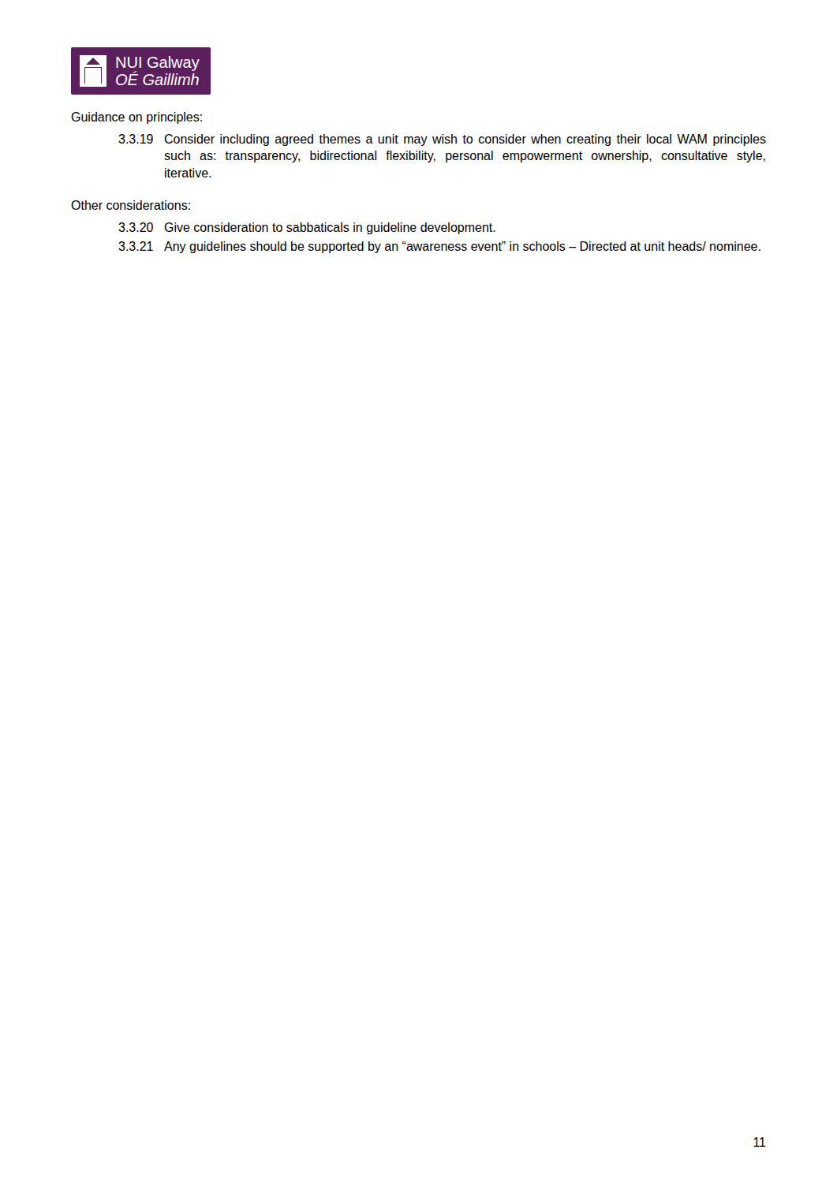NUI Galway OÉ Gaillimh
Guidance on principles:
3.3.19 Consider including agreed themes a unit may wish to consider when creating their local WAM principles such as: transparency, bidirectional flexibility, personal empowerment ownership, consultative style, iterative.
Other considerations:
3.3.20 Give consideration to sabbaticals in guideline development.
3.3.21 Any guidelines should be supported by an “awareness event” in schools – Directed at unit heads/ nominee.
11